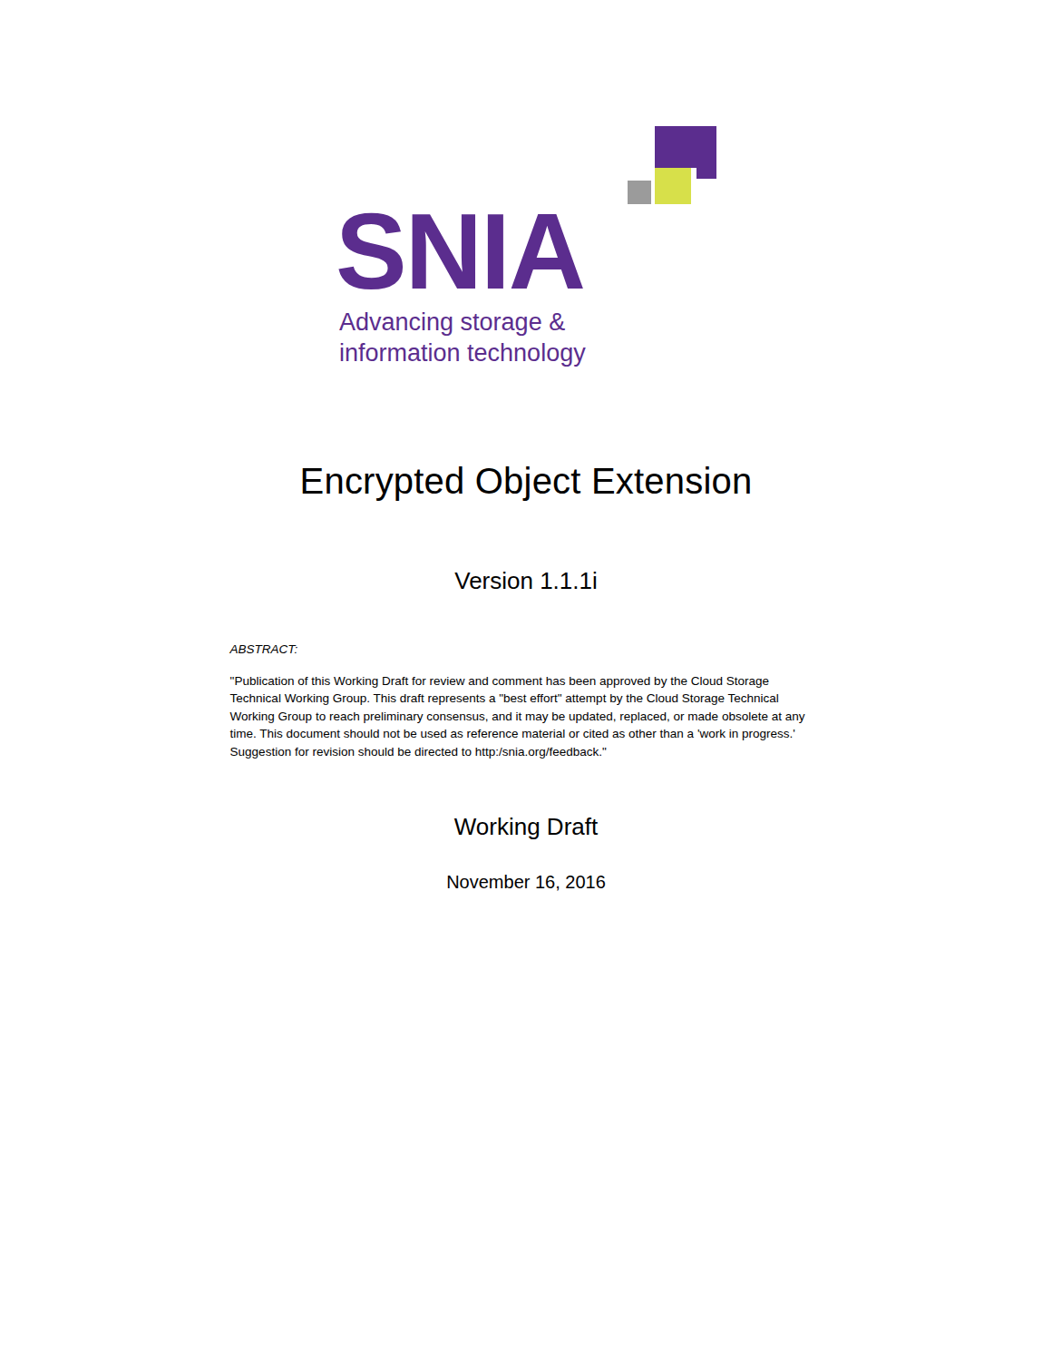SNIA
Advancing storage &
information technology
Encrypted Object Extension
Version 1.1.1i
ABSTRACT:
"Publication of this Working Draft for review and comment has been approved by the Cloud Storage Technical Working Group. This draft represents a "best effort" attempt by the Cloud Storage Technical Working Group to reach preliminary consensus, and it may be updated, replaced, or made obsolete at any time. This document should not be used as reference material or cited as other than a 'work in progress.' Suggestion for revision should be directed to http:/snia.org/feedback."
Working Draft
November 16, 2016